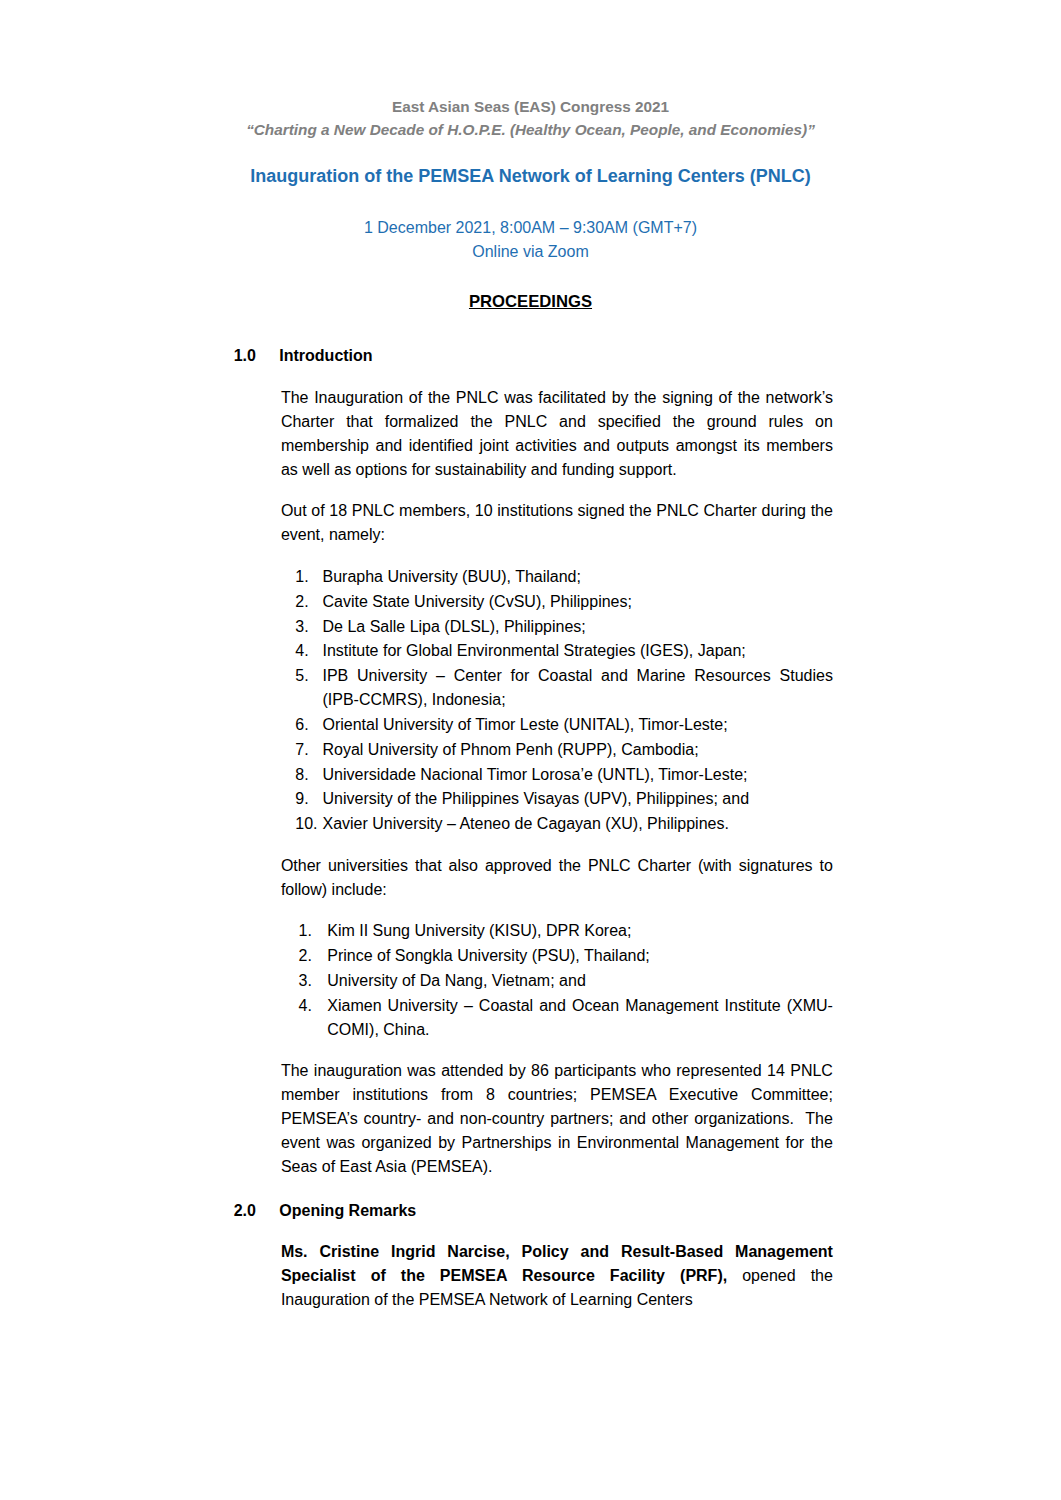East Asian Seas (EAS) Congress 2021
“Charting a New Decade of H.O.P.E. (Healthy Ocean, People, and Economies)”
Inauguration of the PEMSEA Network of Learning Centers (PNLC)
1 December 2021, 8:00AM – 9:30AM (GMT+7)
Online via Zoom
PROCEEDINGS
1.0 Introduction
The Inauguration of the PNLC was facilitated by the signing of the network’s Charter that formalized the PNLC and specified the ground rules on membership and identified joint activities and outputs amongst its members as well as options for sustainability and funding support.
Out of 18 PNLC members, 10 institutions signed the PNLC Charter during the event, namely:
Burapha University (BUU), Thailand;
Cavite State University (CvSU), Philippines;
De La Salle Lipa (DLSL), Philippines;
Institute for Global Environmental Strategies (IGES), Japan;
IPB University – Center for Coastal and Marine Resources Studies (IPB-CCMRS), Indonesia;
Oriental University of Timor Leste (UNITAL), Timor-Leste;
Royal University of Phnom Penh (RUPP), Cambodia;
Universidade Nacional Timor Lorosa’e (UNTL), Timor-Leste;
University of the Philippines Visayas (UPV), Philippines; and
Xavier University – Ateneo de Cagayan (XU), Philippines.
Other universities that also approved the PNLC Charter (with signatures to follow) include:
Kim II Sung University (KISU), DPR Korea;
Prince of Songkla University (PSU), Thailand;
University of Da Nang, Vietnam; and
Xiamen University – Coastal and Ocean Management Institute (XMU-COMI), China.
The inauguration was attended by 86 participants who represented 14 PNLC member institutions from 8 countries; PEMSEA Executive Committee; PEMSEA’s country- and non-country partners; and other organizations. The event was organized by Partnerships in Environmental Management for the Seas of East Asia (PEMSEA).
2.0 Opening Remarks
Ms. Cristine Ingrid Narcise, Policy and Result-Based Management Specialist of the PEMSEA Resource Facility (PRF), opened the Inauguration of the PEMSEA Network of Learning Centers